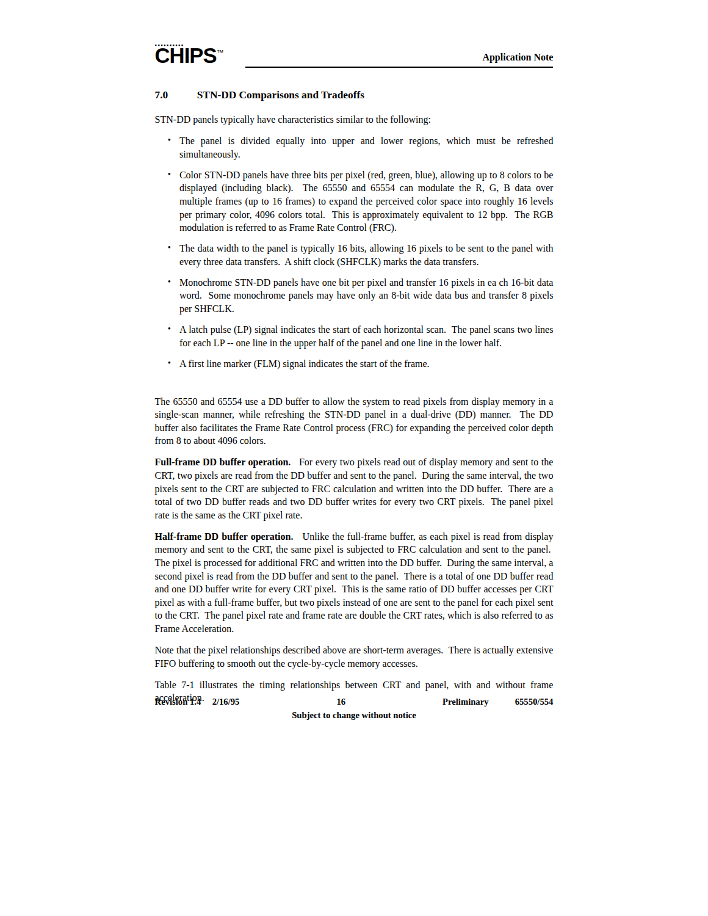▪▪▪▪▪▪▪▪▪▪ CHIPS™
Application Note
7.0 STN-DD Comparisons and Tradeoffs
STN-DD panels typically have characteristics similar to the following:
The panel is divided equally into upper and lower regions, which must be refreshed simultaneously.
Color STN-DD panels have three bits per pixel (red, green, blue), allowing up to 8 colors to be displayed (including black). The 65550 and 65554 can modulate the R, G, B data over multiple frames (up to 16 frames) to expand the perceived color space into roughly 16 levels per primary color, 4096 colors total. This is approximately equivalent to 12 bpp. The RGB modulation is referred to as Frame Rate Control (FRC).
The data width to the panel is typically 16 bits, allowing 16 pixels to be sent to the panel with every three data transfers. A shift clock (SHFCLK) marks the data transfers.
Monochrome STN-DD panels have one bit per pixel and transfer 16 pixels in ea ch 16-bit data word. Some monochrome panels may have only an 8-bit wide data bus and transfer 8 pixels per SHFCLK.
A latch pulse (LP) signal indicates the start of each horizontal scan. The panel scans two lines for each LP -- one line in the upper half of the panel and one line in the lower half.
A first line marker (FLM) signal indicates the start of the frame.
The 65550 and 65554 use a DD buffer to allow the system to read pixels from display memory in a single-scan manner, while refreshing the STN-DD panel in a dual-drive (DD) manner. The DD buffer also facilitates the Frame Rate Control process (FRC) for expanding the perceived color depth from 8 to about 4096 colors.
Full-frame DD buffer operation. For every two pixels read out of display memory and sent to the CRT, two pixels are read from the DD buffer and sent to the panel. During the same interval, the two pixels sent to the CRT are subjected to FRC calculation and written into the DD buffer. There are a total of two DD buffer reads and two DD buffer writes for every two CRT pixels. The panel pixel rate is the same as the CRT pixel rate.
Half-frame DD buffer operation. Unlike the full-frame buffer, as each pixel is read from display memory and sent to the CRT, the same pixel is subjected to FRC calculation and sent to the panel. The pixel is processed for additional FRC and written into the DD buffer. During the same interval, a second pixel is read from the DD buffer and sent to the panel. There is a total of one DD buffer read and one DD buffer write for every CRT pixel. This is the same ratio of DD buffer accesses per CRT pixel as with a full-frame buffer, but two pixels instead of one are sent to the panel for each pixel sent to the CRT. The panel pixel rate and frame rate are double the CRT rates, which is also referred to as Frame Acceleration.
Note that the pixel relationships described above are short-term averages. There is actually extensive FIFO buffering to smooth out the cycle-by-cycle memory accesses.
Table 7-1 illustrates the timing relationships between CRT and panel, with and without frame acceleration.
Revision 1.4 2/16/95
16
Preliminary65550/554
Subject to change without notice